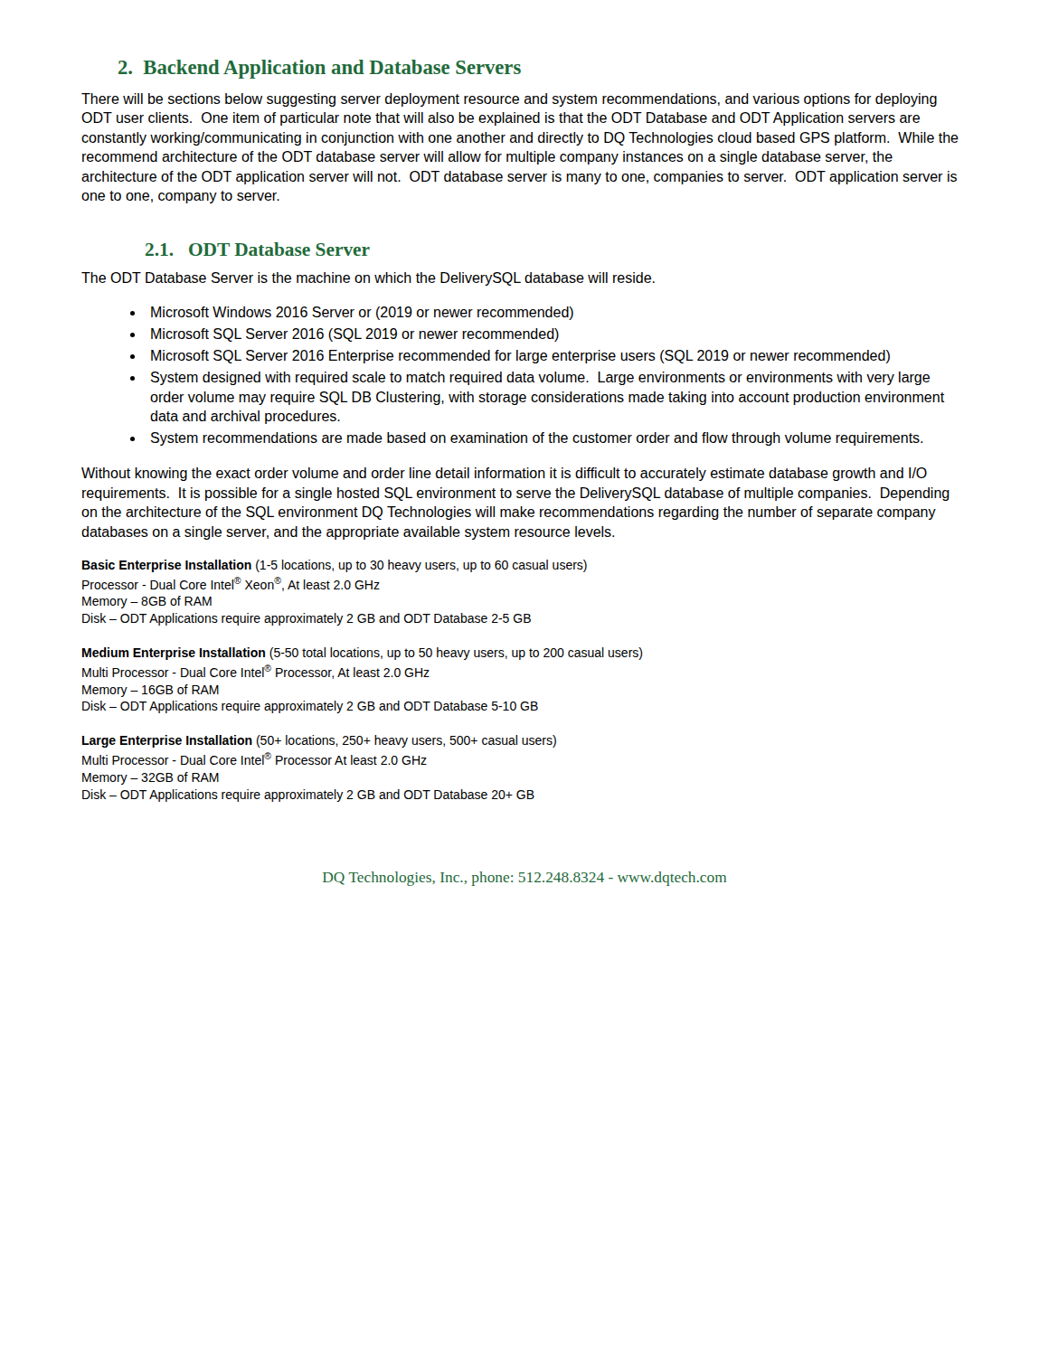2. Backend Application and Database Servers
There will be sections below suggesting server deployment resource and system recommendations, and various options for deploying ODT user clients. One item of particular note that will also be explained is that the ODT Database and ODT Application servers are constantly working/communicating in conjunction with one another and directly to DQ Technologies cloud based GPS platform. While the recommend architecture of the ODT database server will allow for multiple company instances on a single database server, the architecture of the ODT application server will not. ODT database server is many to one, companies to server. ODT application server is one to one, company to server.
2.1. ODT Database Server
The ODT Database Server is the machine on which the DeliverySQL database will reside.
Microsoft Windows 2016 Server or (2019 or newer recommended)
Microsoft SQL Server 2016 (SQL 2019 or newer recommended)
Microsoft SQL Server 2016 Enterprise recommended for large enterprise users (SQL 2019 or newer recommended)
System designed with required scale to match required data volume. Large environments or environments with very large order volume may require SQL DB Clustering, with storage considerations made taking into account production environment data and archival procedures.
System recommendations are made based on examination of the customer order and flow through volume requirements.
Without knowing the exact order volume and order line detail information it is difficult to accurately estimate database growth and I/O requirements. It is possible for a single hosted SQL environment to serve the DeliverySQL database of multiple companies. Depending on the architecture of the SQL environment DQ Technologies will make recommendations regarding the number of separate company databases on a single server, and the appropriate available system resource levels.
Basic Enterprise Installation (1-5 locations, up to 30 heavy users, up to 60 casual users)
Processor - Dual Core Intel® Xeon®, At least 2.0 GHz
Memory – 8GB of RAM
Disk – ODT Applications require approximately 2 GB and ODT Database 2-5 GB
Medium Enterprise Installation (5-50 total locations, up to 50 heavy users, up to 200 casual users)
Multi Processor - Dual Core Intel® Processor, At least 2.0 GHz
Memory – 16GB of RAM
Disk – ODT Applications require approximately 2 GB and ODT Database 5-10 GB
Large Enterprise Installation (50+ locations, 250+ heavy users, 500+ casual users)
Multi Processor - Dual Core Intel® Processor At least 2.0 GHz
Memory – 32GB of RAM
Disk – ODT Applications require approximately 2 GB and ODT Database 20+ GB
DQ Technologies, Inc., phone: 512.248.8324 - www.dqtech.com